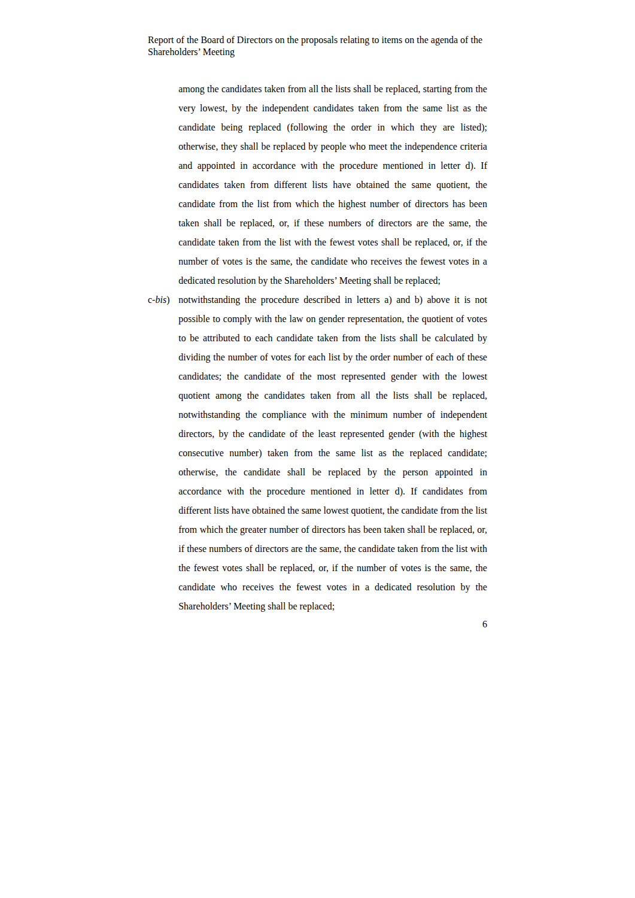Report of the Board of Directors on the proposals relating to items on the agenda of the Shareholders’ Meeting
among the candidates taken from all the lists shall be replaced, starting from the very lowest, by the independent candidates taken from the same list as the candidate being replaced (following the order in which they are listed); otherwise, they shall be replaced by people who meet the independence criteria and appointed in accordance with the procedure mentioned in letter d). If candidates taken from different lists have obtained the same quotient, the candidate from the list from which the highest number of directors has been taken shall be replaced, or, if these numbers of directors are the same, the candidate taken from the list with the fewest votes shall be replaced, or, if the number of votes is the same, the candidate who receives the fewest votes in a dedicated resolution by the Shareholders’ Meeting shall be replaced;
c-bis)
notwithstanding the procedure described in letters a) and b) above it is not possible to comply with the law on gender representation, the quotient of votes to be attributed to each candidate taken from the lists shall be calculated by dividing the number of votes for each list by the order number of each of these candidates; the candidate of the most represented gender with the lowest quotient among the candidates taken from all the lists shall be replaced, notwithstanding the compliance with the minimum number of independent directors, by the candidate of the least represented gender (with the highest consecutive number) taken from the same list as the replaced candidate; otherwise, the candidate shall be replaced by the person appointed in accordance with the procedure mentioned in letter d). If candidates from different lists have obtained the same lowest quotient, the candidate from the list from which the greater number of directors has been taken shall be replaced, or, if these numbers of directors are the same, the candidate taken from the list with the fewest votes shall be replaced, or, if the number of votes is the same, the candidate who receives the fewest votes in a dedicated resolution by the Shareholders’ Meeting shall be replaced;
6